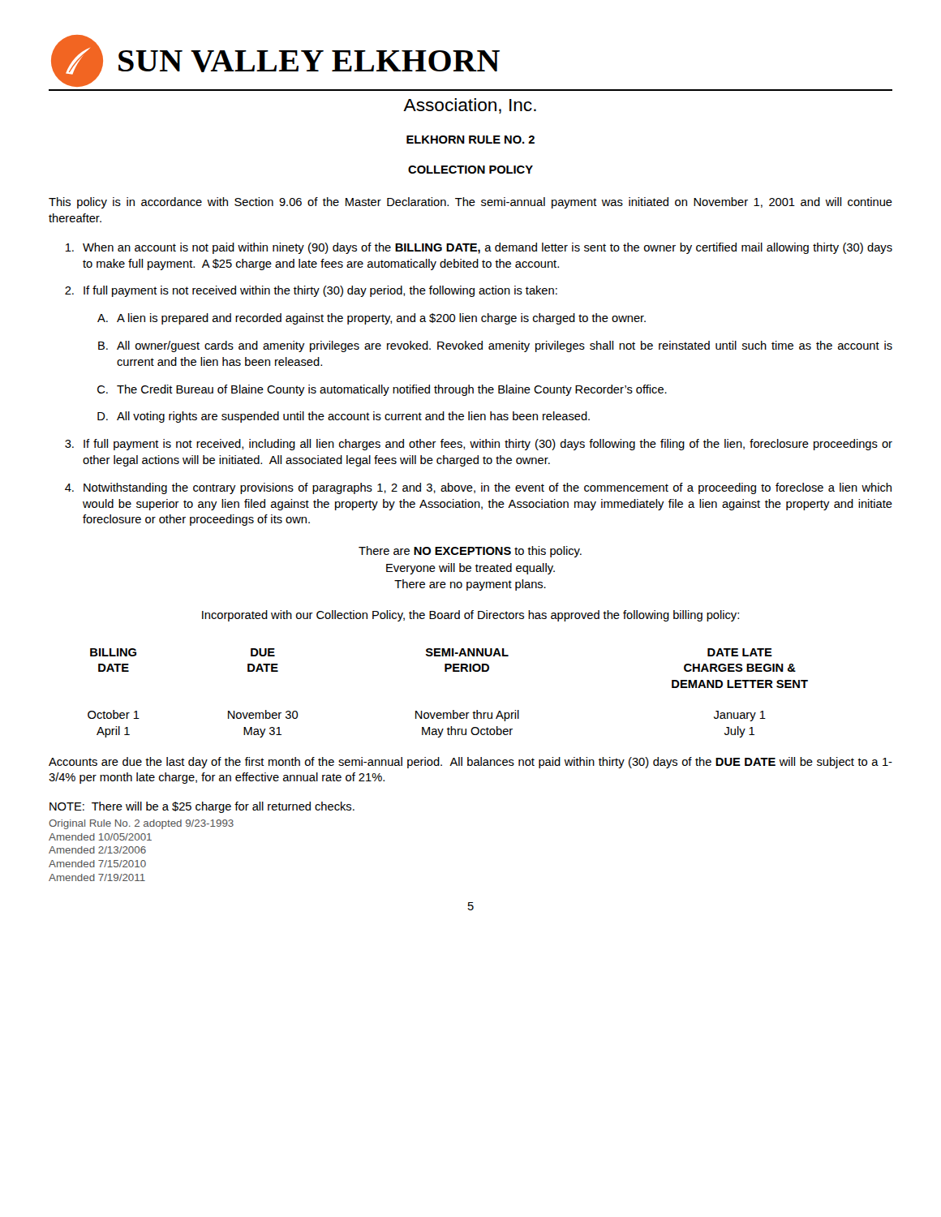SUN VALLEY ELKHORN
Association, Inc.
ELKHORN RULE NO. 2
COLLECTION POLICY
This policy is in accordance with Section 9.06 of the Master Declaration. The semi-annual payment was initiated on November 1, 2001 and will continue thereafter.
When an account is not paid within ninety (90) days of the BILLING DATE, a demand letter is sent to the owner by certified mail allowing thirty (30) days to make full payment. A $25 charge and late fees are automatically debited to the account.
If full payment is not received within the thirty (30) day period, the following action is taken:
A lien is prepared and recorded against the property, and a $200 lien charge is charged to the owner.
All owner/guest cards and amenity privileges are revoked. Revoked amenity privileges shall not be reinstated until such time as the account is current and the lien has been released.
The Credit Bureau of Blaine County is automatically notified through the Blaine County Recorder’s office.
All voting rights are suspended until the account is current and the lien has been released.
If full payment is not received, including all lien charges and other fees, within thirty (30) days following the filing of the lien, foreclosure proceedings or other legal actions will be initiated. All associated legal fees will be charged to the owner.
Notwithstanding the contrary provisions of paragraphs 1, 2 and 3, above, in the event of the commencement of a proceeding to foreclose a lien which would be superior to any lien filed against the property by the Association, the Association may immediately file a lien against the property and initiate foreclosure or other proceedings of its own.
There are NO EXCEPTIONS to this policy.
Everyone will be treated equally.
There are no payment plans.
Incorporated with our Collection Policy, the Board of Directors has approved the following billing policy:
| BILLING DATE | DUE DATE | SEMI-ANNUAL PERIOD | DATE LATE CHARGES BEGIN & DEMAND LETTER SENT |
| --- | --- | --- | --- |
| October 1 | November 30 | November thru April | January 1 |
| April 1 | May 31 | May thru October | July 1 |
Accounts are due the last day of the first month of the semi-annual period. All balances not paid within thirty (30) days of the DUE DATE will be subject to a 1-3/4% per month late charge, for an effective annual rate of 21%.
NOTE: There will be a $25 charge for all returned checks.
Original Rule No. 2 adopted 9/23-1993
Amended 10/05/2001
Amended 2/13/2006
Amended 7/15/2010
Amended 7/19/2011
5